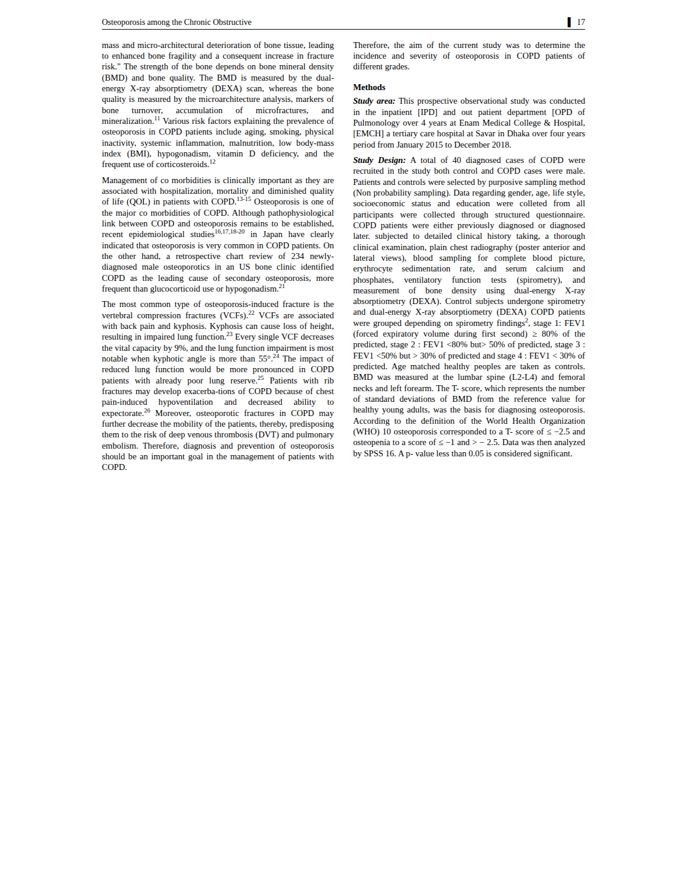Osteoporosis among the Chronic Obstructive 17
mass and micro-architectural deterioration of bone tissue, leading to enhanced bone fragility and a consequent increase in fracture risk." The strength of the bone depends on bone mineral density (BMD) and bone quality. The BMD is measured by the dual-energy X-ray absorptiometry (DEXA) scan, whereas the bone quality is measured by the microarchitecture analysis, markers of bone turnover, accumulation of microfractures, and mineralization.11 Various risk factors explaining the prevalence of osteoporosis in COPD patients include aging, smoking, physical inactivity, systemic inflammation, malnutrition, low body-mass index (BMI), hypogonadism, vitamin D deficiency, and the frequent use of corticosteroids.12
Management of co morbidities is clinically important as they are associated with hospitalization, mortality and diminished quality of life (QOL) in patients with COPD.13-15 Osteoporosis is one of the major co morbidities of COPD. Although pathophysiological link between COPD and osteoporosis remains to be established, recent epidemiological studies16,17,18-20 in Japan have clearly indicated that osteoporosis is very common in COPD patients. On the other hand, a retrospective chart review of 234 newly-diagnosed male osteoporotics in an US bone clinic identified COPD as the leading cause of secondary osteoporosis, more frequent than glucocorticoid use or hypogonadism.21
The most common type of osteoporosis-induced fracture is the vertebral compression fractures (VCFs).22 VCFs are associated with back pain and kyphosis. Kyphosis can cause loss of height, resulting in impaired lung function.23 Every single VCF decreases the vital capacity by 9%, and the lung function impairment is most notable when kyphotic angle is more than 55°.24 The impact of reduced lung function would be more pronounced in COPD patients with already poor lung reserve.25 Patients with rib fractures may develop exacerba-tions of COPD because of chest pain-induced hypoventilation and decreased ability to expectorate.26 Moreover, osteoporotic fractures in COPD may further decrease the mobility of the patients, thereby, predisposing them to the risk of deep venous thrombosis (DVT) and pulmonary embolism. Therefore, diagnosis and prevention of osteoporosis should be an important goal in the management of patients with COPD.
Therefore, the aim of the current study was to determine the incidence and severity of osteoporosis in COPD patients of different grades.
Methods
Study area: This prospective observational study was conducted in the inpatient [IPD] and out patient department [OPD of Pulmonology over 4 years at Enam Medical College & Hospital, [EMCH] a tertiary care hospital at Savar in Dhaka over four years period from January 2015 to December 2018.
Study Design: A total of 40 diagnosed cases of COPD were recruited in the study both control and COPD cases were male. Patients and controls were selected by purposive sampling method (Non probability sampling). Data regarding gender, age, life style, socioeconomic status and education were colleted from all participants were collected through structured questionnaire. COPD patients were either previously diagnosed or diagnosed later. subjected to detailed clinical history taking, a thorough clinical examination, plain chest radiography (poster anterior and lateral views), blood sampling for complete blood picture, erythrocyte sedimentation rate, and serum calcium and phosphates, ventilatory function tests (spirometry), and measurement of bone density using dual-energy X-ray absorptiometry (DEXA). Control subjects undergone spirometry and dual-energy X-ray absorptiometry (DEXA) COPD patients were grouped depending on spirometry findings2, stage 1: FEV1 (forced expiratory volume during first second) ≥ 80% of the predicted, stage 2 : FEV1 <80% but> 50% of predicted, stage 3 : FEV1 <50% but > 30% of predicted and stage 4 : FEV1 < 30% of predicted. Age matched healthy peoples are taken as controls. BMD was measured at the lumbar spine (L2-L4) and femoral necks and left forearm. The T- score, which represents the number of standard deviations of BMD from the reference value for healthy young adults, was the basis for diagnosing osteoporosis. According to the definition of the World Health Organization (WHO) 10 osteoporosis corresponded to a T- score of ≤ −2.5 and osteopenia to a score of ≤ −1 and > − 2.5. Data was then analyzed by SPSS 16. A p- value less than 0.05 is considered significant.